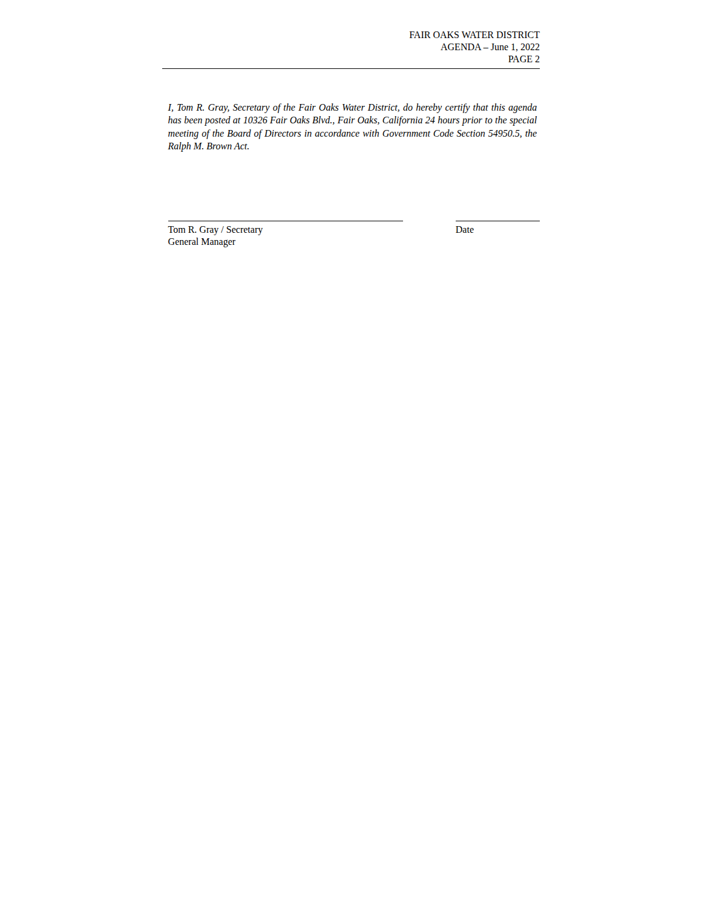FAIR OAKS WATER DISTRICT
AGENDA – June 1, 2022
PAGE 2
I, Tom R. Gray, Secretary of the Fair Oaks Water District, do hereby certify that this agenda has been posted at 10326 Fair Oaks Blvd., Fair Oaks, California 24 hours prior to the special meeting of the Board of Directors in accordance with Government Code Section 54950.5, the Ralph M. Brown Act.
Tom R. Gray / Secretary
General Manager
Date